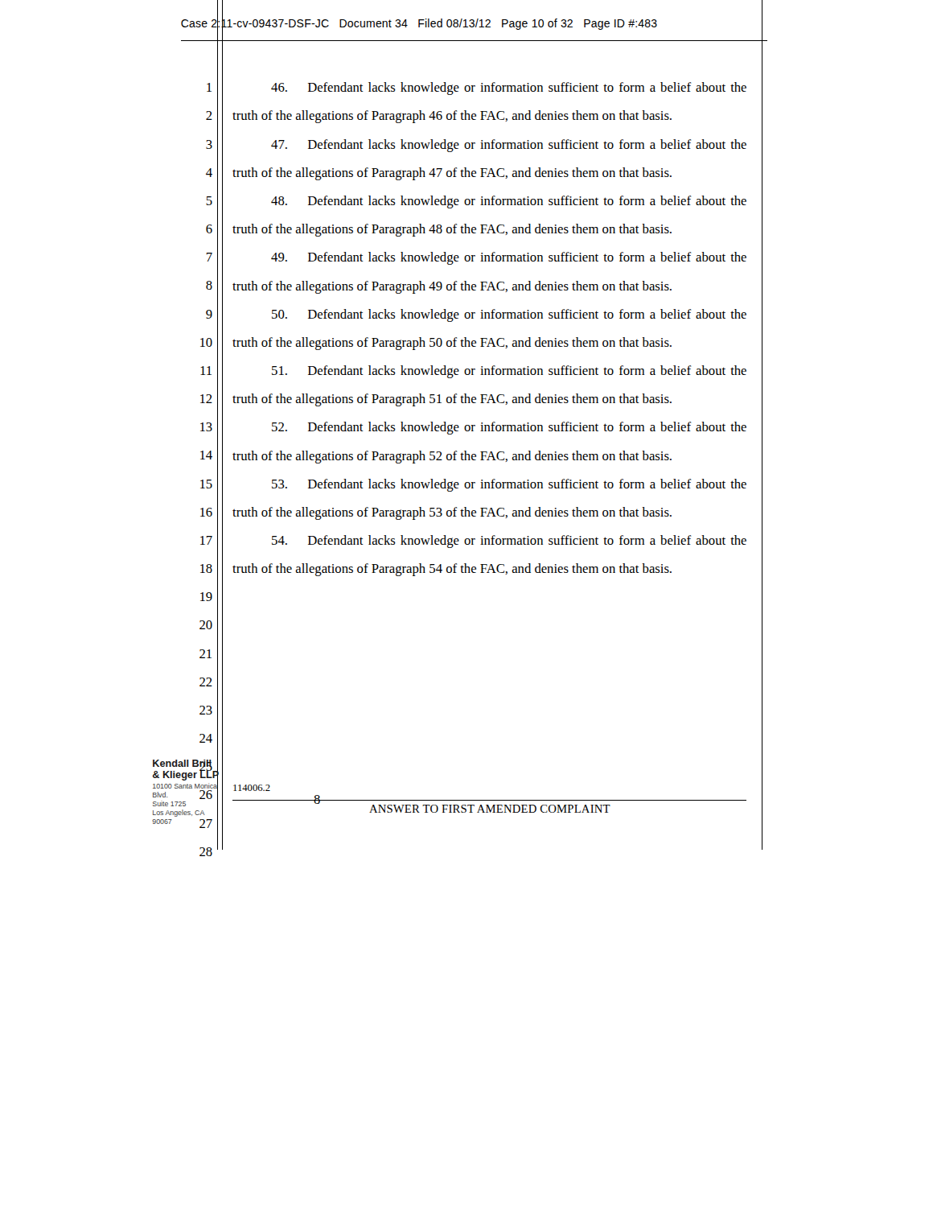Case 2:11-cv-09437-DSF-JC Document 34 Filed 08/13/12 Page 10 of 32 Page ID #:483
1
2
3
4
5
6
7
8
9
10
11
12
13
14
15
16
17
18
19
20
21
22
23
24
25
26
27
28
46. Defendant lacks knowledge or information sufficient to form a belief about the truth of the allegations of Paragraph 46 of the FAC, and denies them on that basis.
47. Defendant lacks knowledge or information sufficient to form a belief about the truth of the allegations of Paragraph 47 of the FAC, and denies them on that basis.
48. Defendant lacks knowledge or information sufficient to form a belief about the truth of the allegations of Paragraph 48 of the FAC, and denies them on that basis.
49. Defendant lacks knowledge or information sufficient to form a belief about the truth of the allegations of Paragraph 49 of the FAC, and denies them on that basis.
50. Defendant lacks knowledge or information sufficient to form a belief about the truth of the allegations of Paragraph 50 of the FAC, and denies them on that basis.
51. Defendant lacks knowledge or information sufficient to form a belief about the truth of the allegations of Paragraph 51 of the FAC, and denies them on that basis.
52. Defendant lacks knowledge or information sufficient to form a belief about the truth of the allegations of Paragraph 52 of the FAC, and denies them on that basis.
53. Defendant lacks knowledge or information sufficient to form a belief about the truth of the allegations of Paragraph 53 of the FAC, and denies them on that basis.
54. Defendant lacks knowledge or information sufficient to form a belief about the truth of the allegations of Paragraph 54 of the FAC, and denies them on that basis.
Kendall Brill
& Klieger LLP
10100 Santa Monica Blvd.
Suite 1725
Los Angeles, CA 90067
114006.2
8
ANSWER TO FIRST AMENDED COMPLAINT